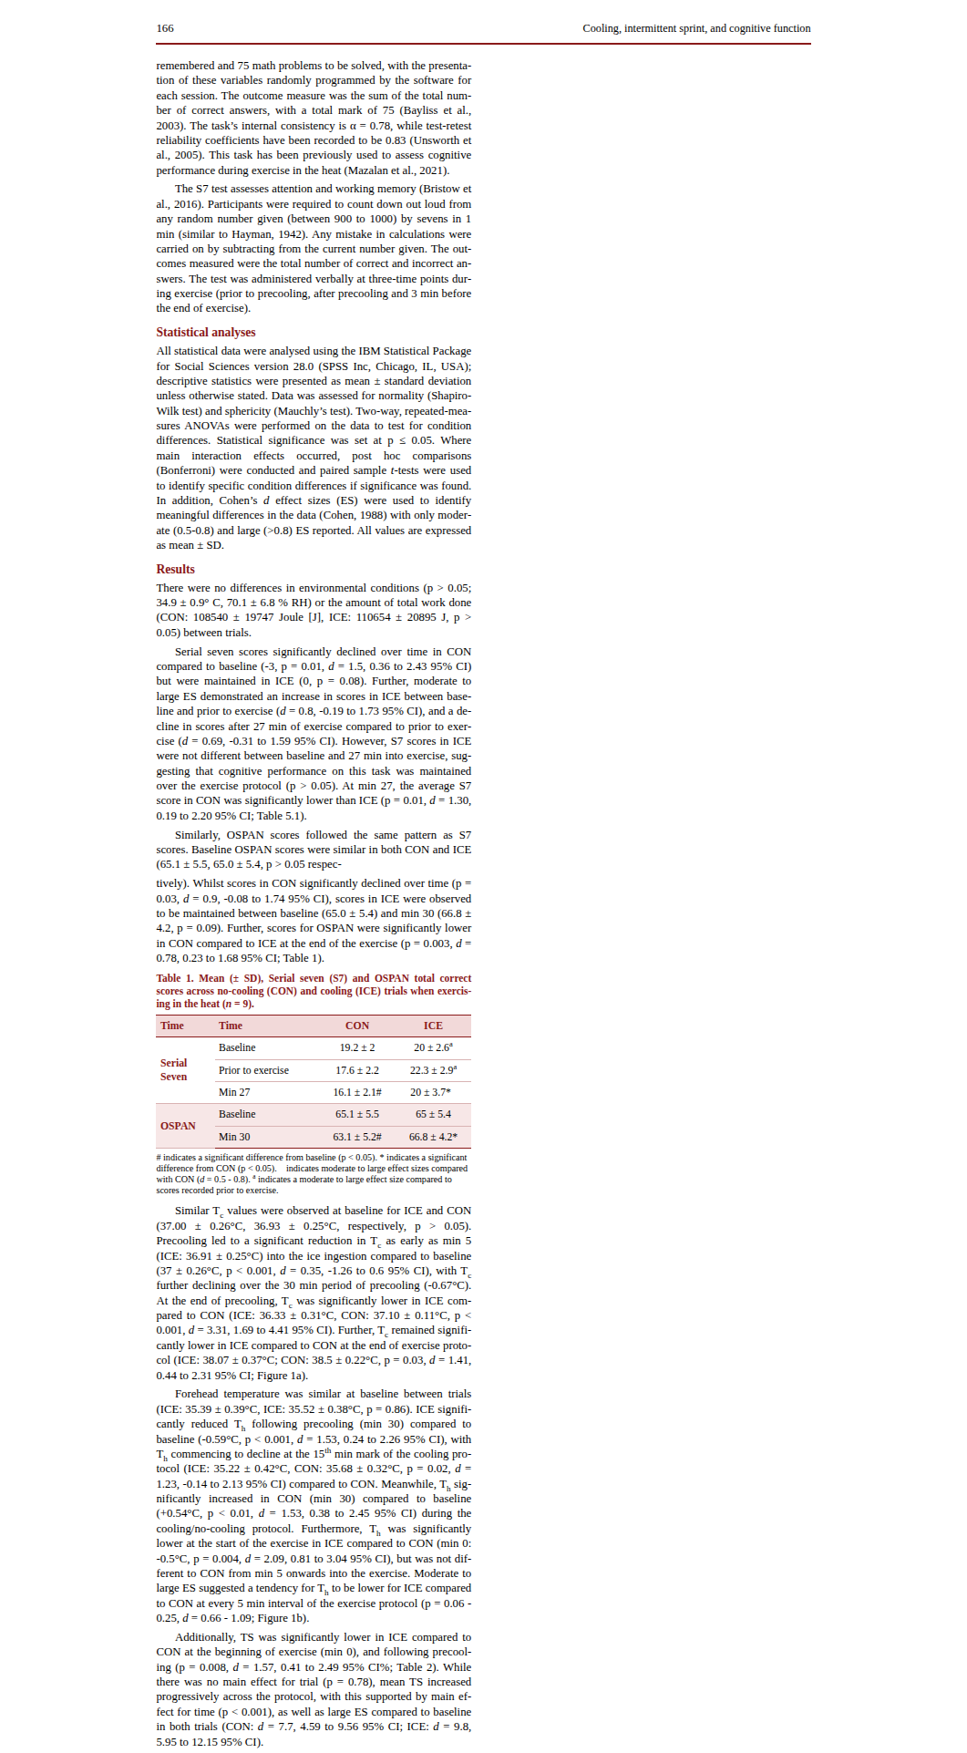166 Cooling, intermittent sprint, and cognitive function
remembered and 75 math problems to be solved, with the presentation of these variables randomly programmed by the software for each session. The outcome measure was the sum of the total number of correct answers, with a total mark of 75 (Bayliss et al., 2003). The task’s internal consistency is α = 0.78, while test-retest reliability coefficients have been recorded to be 0.83 (Unsworth et al., 2005). This task has been previously used to assess cognitive performance during exercise in the heat (Mazalan et al., 2021).
The S7 test assesses attention and working memory (Bristow et al., 2016). Participants were required to count down out loud from any random number given (between 900 to 1000) by sevens in 1 min (similar to Hayman, 1942). Any mistake in calculations were carried on by subtracting from the current number given. The outcomes measured were the total number of correct and incorrect answers. The test was administered verbally at three-time points during exercise (prior to precooling, after precooling and 3 min before the end of exercise).
Statistical analyses
All statistical data were analysed using the IBM Statistical Package for Social Sciences version 28.0 (SPSS Inc, Chicago, IL, USA); descriptive statistics were presented as mean ± standard deviation unless otherwise stated. Data was assessed for normality (Shapiro-Wilk test) and sphericity (Mauchly’s test). Two-way, repeated-measures ANOVAs were performed on the data to test for condition differences. Statistical significance was set at p ≤ 0.05. Where main interaction effects occurred, post hoc comparisons (Bonferroni) were conducted and paired sample t-tests were used to identify specific condition differences if significance was found. In addition, Cohen’s d effect sizes (ES) were used to identify meaningful differences in the data (Cohen, 1988) with only moderate (0.5-0.8) and large (>0.8) ES reported. All values are expressed as mean ± SD.
Results
There were no differences in environmental conditions (p > 0.05; 34.9 ± 0.9° C, 70.1 ± 6.8 % RH) or the amount of total work done (CON: 108540 ± 19747 Joule [J], ICE: 110654 ± 20895 J, p > 0.05) between trials.
Serial seven scores significantly declined over time in CON compared to baseline (-3, p = 0.01, d = 1.5, 0.36 to 2.43 95% CI) but were maintained in ICE (0, p = 0.08). Further, moderate to large ES demonstrated an increase in scores in ICE between baseline and prior to exercise (d = 0.8, -0.19 to 1.73 95% CI), and a decline in scores after 27 min of exercise compared to prior to exercise (d = 0.69, -0.31 to 1.59 95% CI). However, S7 scores in ICE were not different between baseline and 27 min into exercise, suggesting that cognitive performance on this task was maintained over the exercise protocol (p > 0.05). At min 27, the average S7 score in CON was significantly lower than ICE (p = 0.01, d = 1.30, 0.19 to 2.20 95% CI; Table 5.1).
Similarly, OSPAN scores followed the same pattern as S7 scores. Baseline OSPAN scores were similar in both CON and ICE (65.1 ± 5.5, 65.0 ± 5.4, p > 0.05 respec-
tively). Whilst scores in CON significantly declined over time (p = 0.03, d = 0.9, -0.08 to 1.74 95% CI), scores in ICE were observed to be maintained between baseline (65.0 ± 5.4) and min 30 (66.8 ± 4.2, p = 0.09). Further, scores for OSPAN were significantly lower in CON compared to ICE at the end of the exercise (p = 0.003, d = 0.78, 0.23 to 1.68 95% CI; Table 1).
Table 1. Mean (± SD), Serial seven (S7) and OSPAN total correct scores across no-cooling (CON) and cooling (ICE) trials when exercising in the heat (n = 9).
| Time | Time | CON | ICE |
| --- | --- | --- | --- |
| Serial Seven | Baseline | 19.2 ± 2 | 20 ± 2.6 a |
| Prior to exercise | 17.6 ± 2.2 | 22.3 ± 2.9 a |
| Min 27 | 16.1 ± 2.1# | 20 ± 3.7* |
| OSPAN | Baseline | 65.1 ± 5.5 | 65 ± 5.4 |
| Min 30 | 63.1 ± 5.2# | 66.8 ± 4.2* |
# indicates a significant difference from baseline (p < 0.05). * indicates a significant difference from CON (p < 0.05).   indicates moderate to large effect sizes compared with CON (d = 0.5 - 0.8). a indicates a moderate to large effect size compared to scores recorded prior to exercise.
Similar Tc values were observed at baseline for ICE and CON (37.00 ± 0.26°C, 36.93 ± 0.25°C, respectively, p > 0.05). Precooling led to a significant reduction in Tc as early as min 5 (ICE: 36.91 ± 0.25°C) into the ice ingestion compared to baseline (37 ± 0.26°C, p < 0.001, d = 0.35, -1.26 to 0.6 95% CI), with Tc further declining over the 30 min period of precooling (-0.67°C). At the end of precooling, Tc was significantly lower in ICE compared to CON (ICE: 36.33 ± 0.31°C, CON: 37.10 ± 0.11°C, p < 0.001, d = 3.31, 1.69 to 4.41 95% CI). Further, Tc remained significantly lower in ICE compared to CON at the end of exercise protocol (ICE: 38.07 ± 0.37°C; CON: 38.5 ± 0.22°C, p = 0.03, d = 1.41, 0.44 to 2.31 95% CI; Figure 1a).
Forehead temperature was similar at baseline between trials (ICE: 35.39 ± 0.39°C, ICE: 35.52 ± 0.38°C, p = 0.86). ICE significantly reduced Th following precooling (min 30) compared to baseline (-0.59°C, p < 0.001, d = 1.53, 0.24 to 2.26 95% CI), with Th commencing to decline at the 15th min mark of the cooling protocol (ICE: 35.22 ± 0.42°C, CON: 35.68 ± 0.32°C, p = 0.02, d = 1.23, -0.14 to 2.13 95% CI) compared to CON. Meanwhile, Th significantly increased in CON (min 30) compared to baseline (+0.54°C, p < 0.01, d = 1.53, 0.38 to 2.45 95% CI) during the cooling/no-cooling protocol. Furthermore, Th was significantly lower at the start of the exercise in ICE compared to CON (min 0: -0.5°C, p = 0.004, d = 2.09, 0.81 to 3.04 95% CI), but was not different to CON from min 5 onwards into the exercise. Moderate to large ES suggested a tendency for Th to be lower for ICE compared to CON at every 5 min interval of the exercise protocol (p = 0.06 - 0.25, d = 0.66 - 1.09; Figure 1b).
Additionally, TS was significantly lower in ICE compared to CON at the beginning of exercise (min 0), and following precooling (p = 0.008, d = 1.57, 0.41 to 2.49 95% CI%; Table 2). While there was no main effect for trial (p = 0.78), mean TS increased progressively across the protocol, with this supported by main effect for time (p < 0.001), as well as large ES compared to baseline in both trials (CON: d = 7.7, 4.59 to 9.56 95% CI; ICE: d = 9.8, 5.95 to 12.15 95% CI).